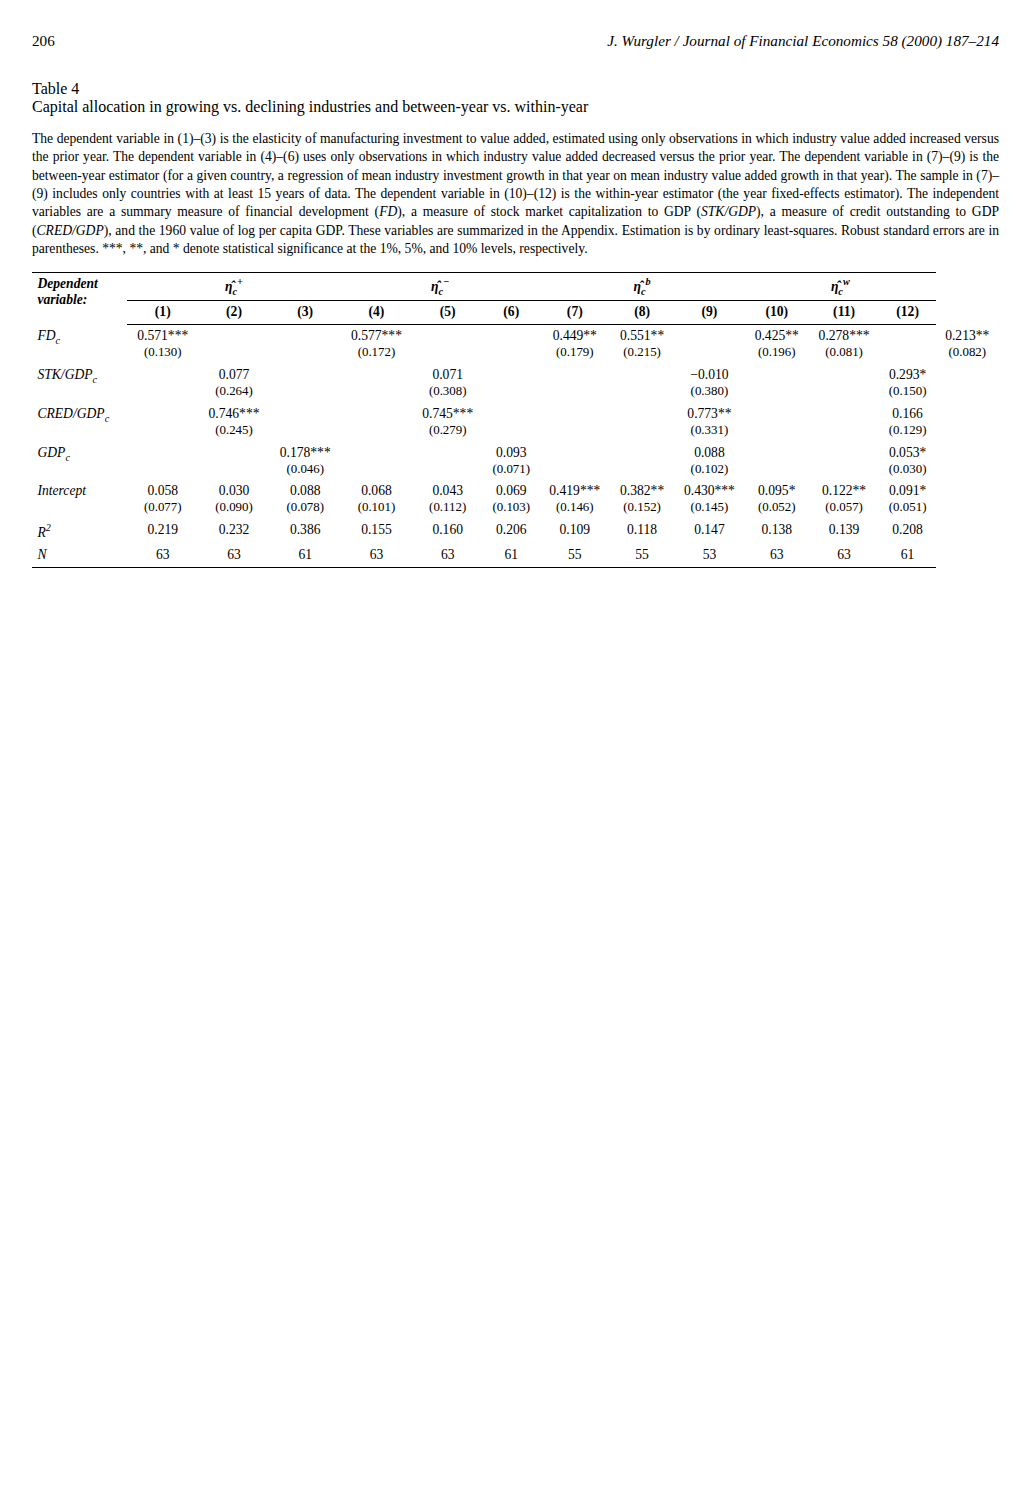206 J. Wurgler / Journal of Financial Economics 58 (2000) 187–214
Table 4 Capital allocation in growing vs. declining industries and between-year vs. within-year
The dependent variable in (1)–(3) is the elasticity of manufacturing investment to value added, estimated using only observations in which industry value added increased versus the prior year. The dependent variable in (4)–(6) uses only observations in which industry value added decreased versus the prior year. The dependent variable in (7)–(9) is the between-year estimator (for a given country, a regression of mean industry investment growth in that year on mean industry value added growth in that year). The sample in (7)–(9) includes only countries with at least 15 years of data. The dependent variable in (10)–(12) is the within-year estimator (the year fixed-effects estimator). The independent variables are a summary measure of financial development (FD), a measure of stock market capitalization to GDP (STK/GDP), a measure of credit outstanding to GDP (CRED/GDP), and the 1960 value of log per capita GDP. These variables are summarized in the Appendix. Estimation is by ordinary least-squares. Robust standard errors are in parentheses. ***, **, and * denote statistical significance at the 1%, 5%, and 10% levels, respectively.
| Dependent variable: | η̂ c + | η̂ c − | η̂ c b | η̂ c w |
| --- | --- | --- | --- | --- |
| (1) | (2) | (3) | (4) | (5) | (6) | (7) | (8) | (9) | (10) | (11) | (12) |
| FD c | 0.571*** (0.130) | | | 0.577*** (0.172) | | | 0.449** (0.179) | 0.551** (0.215) | | 0.425** (0.196) | 0.278*** (0.081) | | 0.213** (0.082) |
| STK/GDP c | | 0.077 (0.264) | | | 0.071 (0.308) | | | | −0.010 (0.380) | | | 0.293* (0.150) | |
| CRED/GDP c | | 0.746*** (0.245) | | | 0.745*** (0.279) | | | | 0.773** (0.331) | | | 0.166 (0.129) | |
| GDP c | | | 0.178*** (0.046) | | | 0.093 (0.071) | | | 0.088 (0.102) | | | 0.053* (0.030) |
| Intercept | 0.058 (0.077) | 0.030 (0.090) | 0.088 (0.078) | 0.068 (0.101) | 0.043 (0.112) | 0.069 (0.103) | 0.419*** (0.146) | 0.382** (0.152) | 0.430*** (0.145) | 0.095* (0.052) | 0.122** (0.057) | 0.091* (0.051) |
| R 2 | 0.219 | 0.232 | 0.386 | 0.155 | 0.160 | 0.206 | 0.109 | 0.118 | 0.147 | 0.138 | 0.139 | 0.208 |
| N | 63 | 63 | 61 | 63 | 63 | 61 | 55 | 55 | 53 | 63 | 63 | 61 |